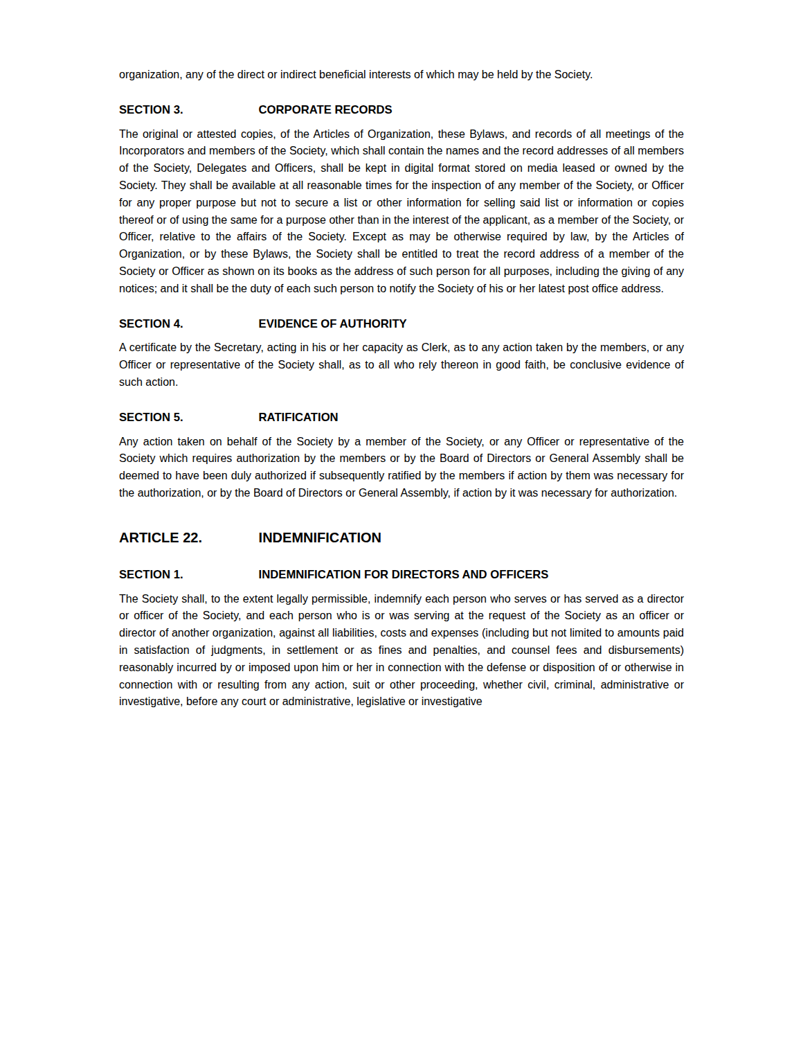organization, any of the direct or indirect beneficial interests of which may be held by the Society.
SECTION 3. CORPORATE RECORDS
The original or attested copies, of the Articles of Organization, these Bylaws, and records of all meetings of the Incorporators and members of the Society, which shall contain the names and the record addresses of all members of the Society, Delegates and Officers, shall be kept in digital format stored on media leased or owned by the Society. They shall be available at all reasonable times for the inspection of any member of the Society, or Officer for any proper purpose but not to secure a list or other information for selling said list or information or copies thereof or of using the same for a purpose other than in the interest of the applicant, as a member of the Society, or Officer, relative to the affairs of the Society. Except as may be otherwise required by law, by the Articles of Organization, or by these Bylaws, the Society shall be entitled to treat the record address of a member of the Society or Officer as shown on its books as the address of such person for all purposes, including the giving of any notices; and it shall be the duty of each such person to notify the Society of his or her latest post office address.
SECTION 4. EVIDENCE OF AUTHORITY
A certificate by the Secretary, acting in his or her capacity as Clerk, as to any action taken by the members, or any Officer or representative of the Society shall, as to all who rely thereon in good faith, be conclusive evidence of such action.
SECTION 5. RATIFICATION
Any action taken on behalf of the Society by a member of the Society, or any Officer or representative of the Society which requires authorization by the members or by the Board of Directors or General Assembly shall be deemed to have been duly authorized if subsequently ratified by the members if action by them was necessary for the authorization, or by the Board of Directors or General Assembly, if action by it was necessary for authorization.
ARTICLE 22. INDEMNIFICATION
SECTION 1. INDEMNIFICATION FOR DIRECTORS AND OFFICERS
The Society shall, to the extent legally permissible, indemnify each person who serves or has served as a director or officer of the Society, and each person who is or was serving at the request of the Society as an officer or director of another organization, against all liabilities, costs and expenses (including but not limited to amounts paid in satisfaction of judgments, in settlement or as fines and penalties, and counsel fees and disbursements) reasonably incurred by or imposed upon him or her in connection with the defense or disposition of or otherwise in connection with or resulting from any action, suit or other proceeding, whether civil, criminal, administrative or investigative, before any court or administrative, legislative or investigative